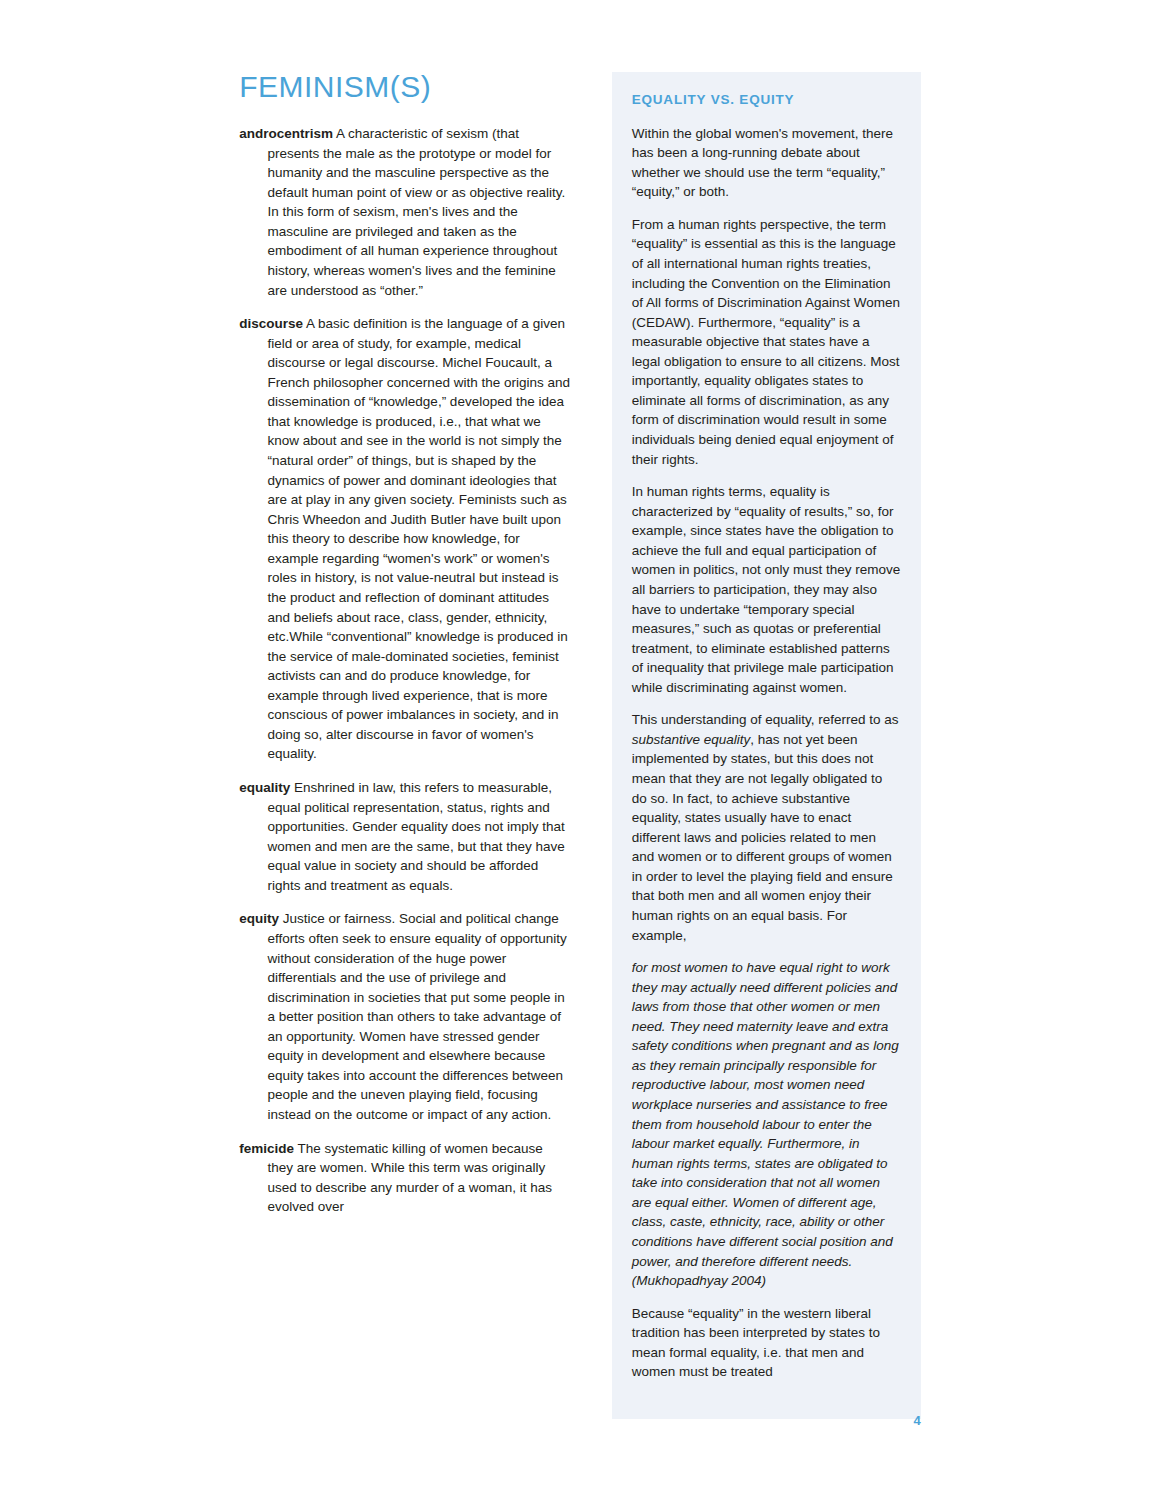FEMINISM(S)
androcentrism A characteristic of sexism (that presents the male as the prototype or model for humanity and the masculine perspective as the default human point of view or as objective reality. In this form of sexism, men's lives and the masculine are privileged and taken as the embodiment of all human experience throughout history, whereas women's lives and the feminine are understood as “other.”
discourse A basic definition is the language of a given field or area of study, for example, medical discourse or legal discourse. Michel Foucault, a French philosopher concerned with the origins and dissemination of “knowledge,” developed the idea that knowledge is produced, i.e., that what we know about and see in the world is not simply the “natural order” of things, but is shaped by the dynamics of power and dominant ideologies that are at play in any given society. Feminists such as Chris Wheedon and Judith Butler have built upon this theory to describe how knowledge, for example regarding “women's work” or women's roles in history, is not value-neutral but instead is the product and reflection of dominant attitudes and beliefs about race, class, gender, ethnicity, etc.While “conventional” knowledge is produced in the service of male-dominated societies, feminist activists can and do produce knowledge, for example through lived experience, that is more conscious of power imbalances in society, and in doing so, alter discourse in favor of women's equality.
equality Enshrined in law, this refers to measurable, equal political representation, status, rights and opportunities. Gender equality does not imply that women and men are the same, but that they have equal value in society and should be afforded rights and treatment as equals.
equity Justice or fairness. Social and political change efforts often seek to ensure equality of opportunity without consideration of the huge power differentials and the use of privilege and discrimination in societies that put some people in a better position than others to take advantage of an opportunity. Women have stressed gender equity in development and elsewhere because equity takes into account the differences between people and the uneven playing field, focusing instead on the outcome or impact of any action.
femicide The systematic killing of women because they are women. While this term was originally used to describe any murder of a woman, it has evolved over
Equality vs. Equity
Within the global women's movement, there has been a long-running debate about whether we should use the term “equality,” “equity,” or both.
From a human rights perspective, the term “equality” is essential as this is the language of all international human rights treaties, including the Convention on the Elimination of All forms of Discrimination Against Women (CEDAW). Furthermore, “equality” is a measurable objective that states have a legal obligation to ensure to all citizens. Most importantly, equality obligates states to eliminate all forms of discrimination, as any form of discrimination would result in some individuals being denied equal enjoyment of their rights.
In human rights terms, equality is characterized by “equality of results,” so, for example, since states have the obligation to achieve the full and equal participation of women in politics, not only must they remove all barriers to participation, they may also have to undertake “temporary special measures,” such as quotas or preferential treatment, to eliminate established patterns of inequality that privilege male participation while discriminating against women.
This understanding of equality, referred to as substantive equality, has not yet been implemented by states, but this does not mean that they are not legally obligated to do so. In fact, to achieve substantive equality, states usually have to enact different laws and policies related to men and women or to different groups of women in order to level the playing field and ensure that both men and all women enjoy their human rights on an equal basis. For example,
for most women to have equal right to work they may actually need different policies and laws from those that other women or men need. They need maternity leave and extra safety conditions when pregnant and as long as they remain principally responsible for reproductive labour, most women need workplace nurseries and assistance to free them from household labour to enter the labour market equally. Furthermore, in human rights terms, states are obligated to take into consideration that not all women are equal either. Women of different age, class, caste, ethnicity, race, ability or other conditions have different social position and power, and therefore different needs. (Mukhopadhyay 2004)
Because “equality” in the western liberal tradition has been interpreted by states to mean formal equality, i.e. that men and women must be treated
4